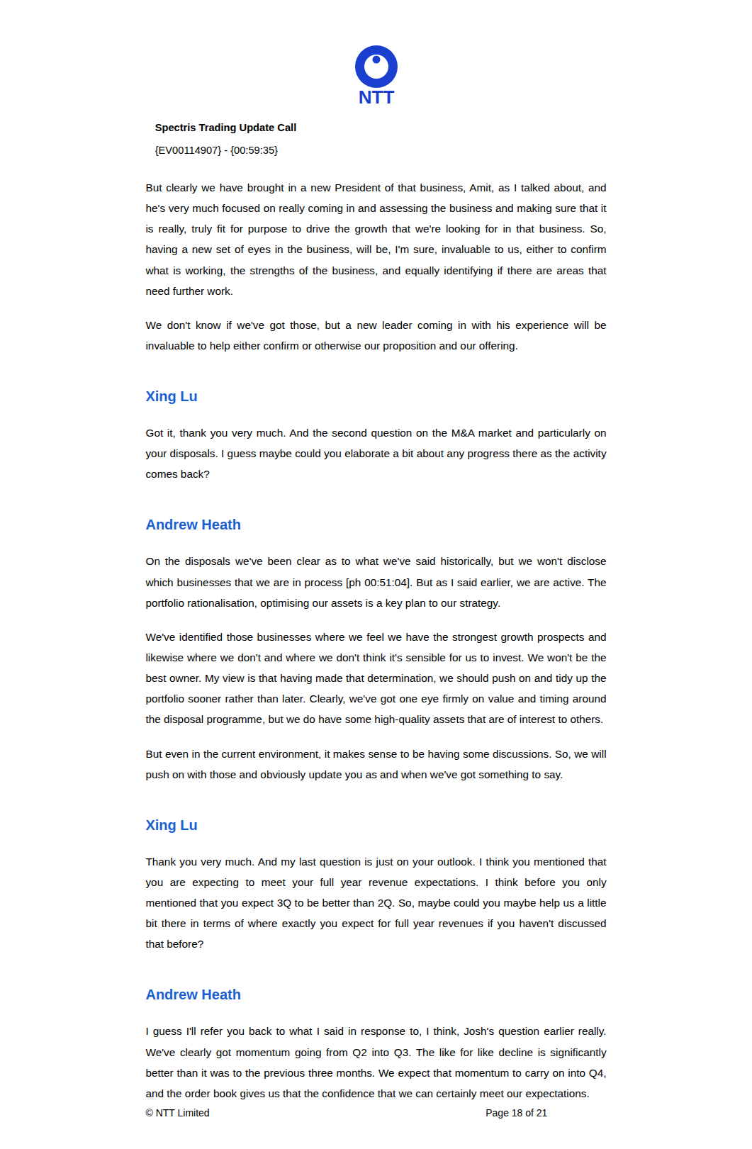NTT
Spectris Trading Update Call
{EV00114907} - {00:59:35}
But clearly we have brought in a new President of that business, Amit, as I talked about, and he's very much focused on really coming in and assessing the business and making sure that it is really, truly fit for purpose to drive the growth that we're looking for in that business. So, having a new set of eyes in the business, will be, I'm sure, invaluable to us, either to confirm what is working, the strengths of the business, and equally identifying if there are areas that need further work.
We don't know if we've got those, but a new leader coming in with his experience will be invaluable to help either confirm or otherwise our proposition and our offering.
Xing Lu
Got it, thank you very much. And the second question on the M&A market and particularly on your disposals. I guess maybe could you elaborate a bit about any progress there as the activity comes back?
Andrew Heath
On the disposals we've been clear as to what we've said historically, but we won't disclose which businesses that we are in process [ph 00:51:04]. But as I said earlier, we are active. The portfolio rationalisation, optimising our assets is a key plan to our strategy.
We've identified those businesses where we feel we have the strongest growth prospects and likewise where we don't and where we don't think it's sensible for us to invest. We won't be the best owner. My view is that having made that determination, we should push on and tidy up the portfolio sooner rather than later. Clearly, we've got one eye firmly on value and timing around the disposal programme, but we do have some high-quality assets that are of interest to others.
But even in the current environment, it makes sense to be having some discussions. So, we will push on with those and obviously update you as and when we've got something to say.
Xing Lu
Thank you very much. And my last question is just on your outlook. I think you mentioned that you are expecting to meet your full year revenue expectations. I think before you only mentioned that you expect 3Q to be better than 2Q. So, maybe could you maybe help us a little bit there in terms of where exactly you expect for full year revenues if you haven't discussed that before?
Andrew Heath
I guess I'll refer you back to what I said in response to, I think, Josh's question earlier really. We've clearly got momentum going from Q2 into Q3. The like for like decline is significantly better than it was to the previous three months. We expect that momentum to carry on into Q4, and the order book gives us that the confidence that we can certainly meet our expectations.
© NTT Limited
Page 18 of 21